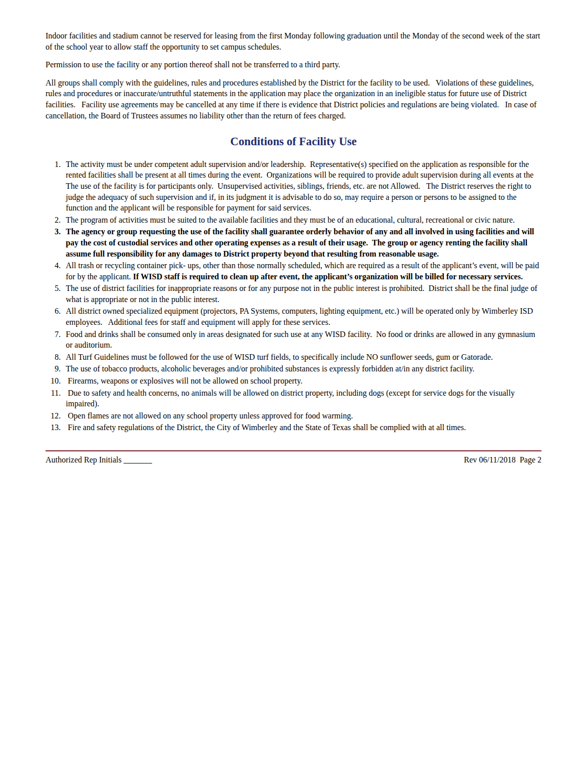Indoor facilities and stadium cannot be reserved for leasing from the first Monday following graduation until the Monday of the second week of the start of the school year to allow staff the opportunity to set campus schedules.
Permission to use the facility or any portion thereof shall not be transferred to a third party.
All groups shall comply with the guidelines, rules and procedures established by the District for the facility to be used. Violations of these guidelines, rules and procedures or inaccurate/untruthful statements in the application may place the organization in an ineligible status for future use of District facilities. Facility use agreements may be cancelled at any time if there is evidence that District policies and regulations are being violated. In case of cancellation, the Board of Trustees assumes no liability other than the return of fees charged.
Conditions of Facility Use
The activity must be under competent adult supervision and/or leadership. Representative(s) specified on the application as responsible for the rented facilities shall be present at all times during the event. Organizations will be required to provide adult supervision during all events at the The use of the facility is for participants only. Unsupervised activities, siblings, friends, etc. are not Allowed. The District reserves the right to judge the adequacy of such supervision and if, in its judgment it is advisable to do so, may require a person or persons to be assigned to the function and the applicant will be responsible for payment for said services.
The program of activities must be suited to the available facilities and they must be of an educational, cultural, recreational or civic nature.
The agency or group requesting the use of the facility shall guarantee orderly behavior of any and all involved in using facilities and will pay the cost of custodial services and other operating expenses as a result of their usage. The group or agency renting the facility shall assume full responsibility for any damages to District property beyond that resulting from reasonable usage.
All trash or recycling container pick- ups, other than those normally scheduled, which are required as a result of the applicant’s event, will be paid for by the applicant. If WISD staff is required to clean up after event, the applicant’s organization will be billed for necessary services.
The use of district facilities for inappropriate reasons or for any purpose not in the public interest is prohibited. District shall be the final judge of what is appropriate or not in the public interest.
All district owned specialized equipment (projectors, PA Systems, computers, lighting equipment, etc.) will be operated only by Wimberley ISD employees. Additional fees for staff and equipment will apply for these services.
Food and drinks shall be consumed only in areas designated for such use at any WISD facility. No food or drinks are allowed in any gymnasium or auditorium.
All Turf Guidelines must be followed for the use of WISD turf fields, to specifically include NO sunflower seeds, gum or Gatorade.
The use of tobacco products, alcoholic beverages and/or prohibited substances is expressly forbidden at/in any district facility.
Firearms, weapons or explosives will not be allowed on school property.
Due to safety and health concerns, no animals will be allowed on district property, including dogs (except for service dogs for the visually impaired).
Open flames are not allowed on any school property unless approved for food warming.
Fire and safety regulations of the District, the City of Wimberley and the State of Texas shall be complied with at all times.
Authorized Rep Initials _______ Rev 06/11/2018 Page 2